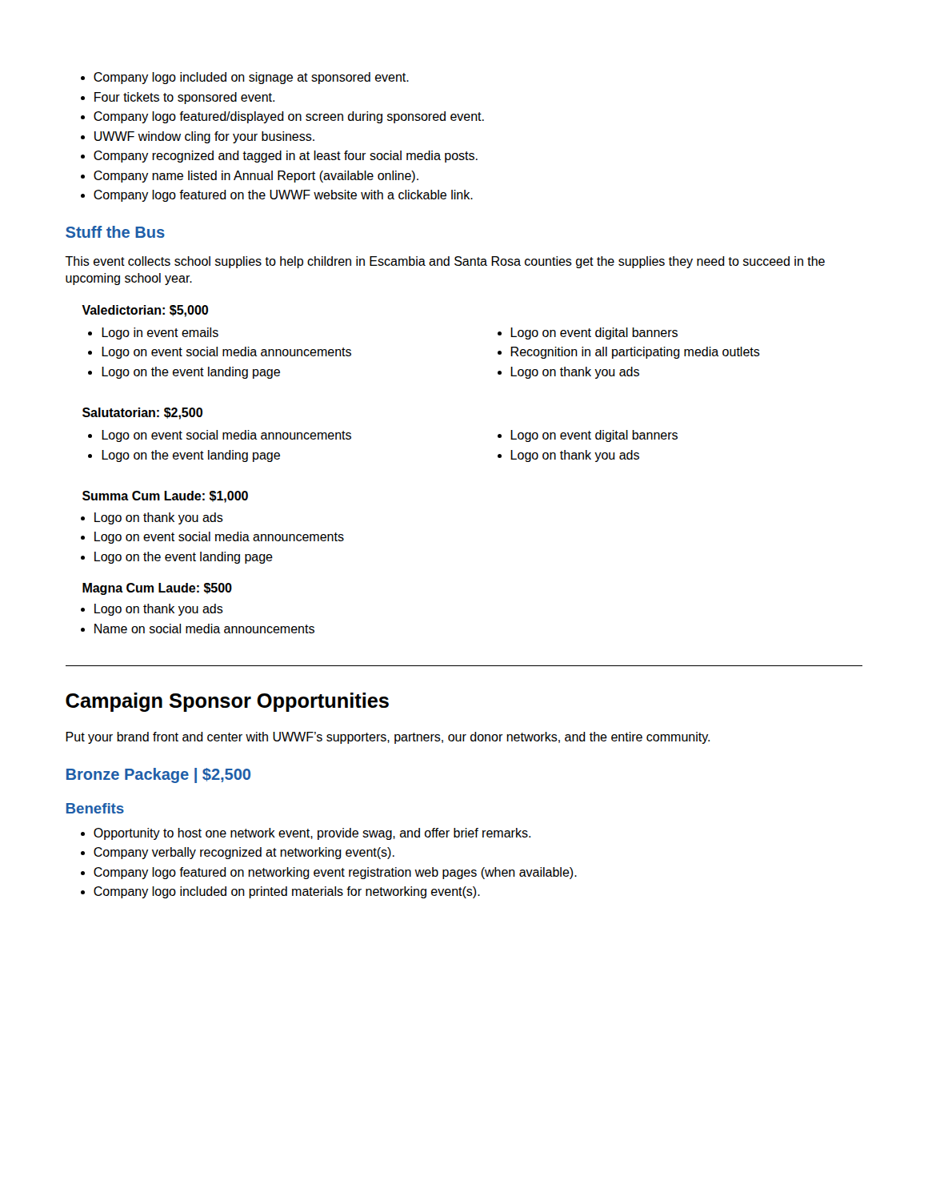Company logo included on signage at sponsored event.
Four tickets to sponsored event.
Company logo featured/displayed on screen during sponsored event.
UWWF window cling for your business.
Company recognized and tagged in at least four social media posts.
Company name listed in Annual Report (available online).
Company logo featured on the UWWF website with a clickable link.
Stuff the Bus
This event collects school supplies to help children in Escambia and Santa Rosa counties get the supplies they need to succeed in the upcoming school year.
Valedictorian: $5,000
Logo in event emails
Logo on event social media announcements
Logo on the event landing page
Logo on event digital banners
Recognition in all participating media outlets
Logo on thank you ads
Salutatorian: $2,500
Logo on event social media announcements
Logo on the event landing page
Logo on event digital banners
Logo on thank you ads
Summa Cum Laude: $1,000
Logo on thank you ads
Logo on event social media announcements
Logo on the event landing page
Magna Cum Laude: $500
Logo on thank you ads
Name on social media announcements
Campaign Sponsor Opportunities
Put your brand front and center with UWWF’s supporters, partners, our donor networks, and the entire community.
Bronze Package | $2,500
Benefits
Opportunity to host one network event, provide swag, and offer brief remarks.
Company verbally recognized at networking event(s).
Company logo featured on networking event registration web pages (when available).
Company logo included on printed materials for networking event(s).